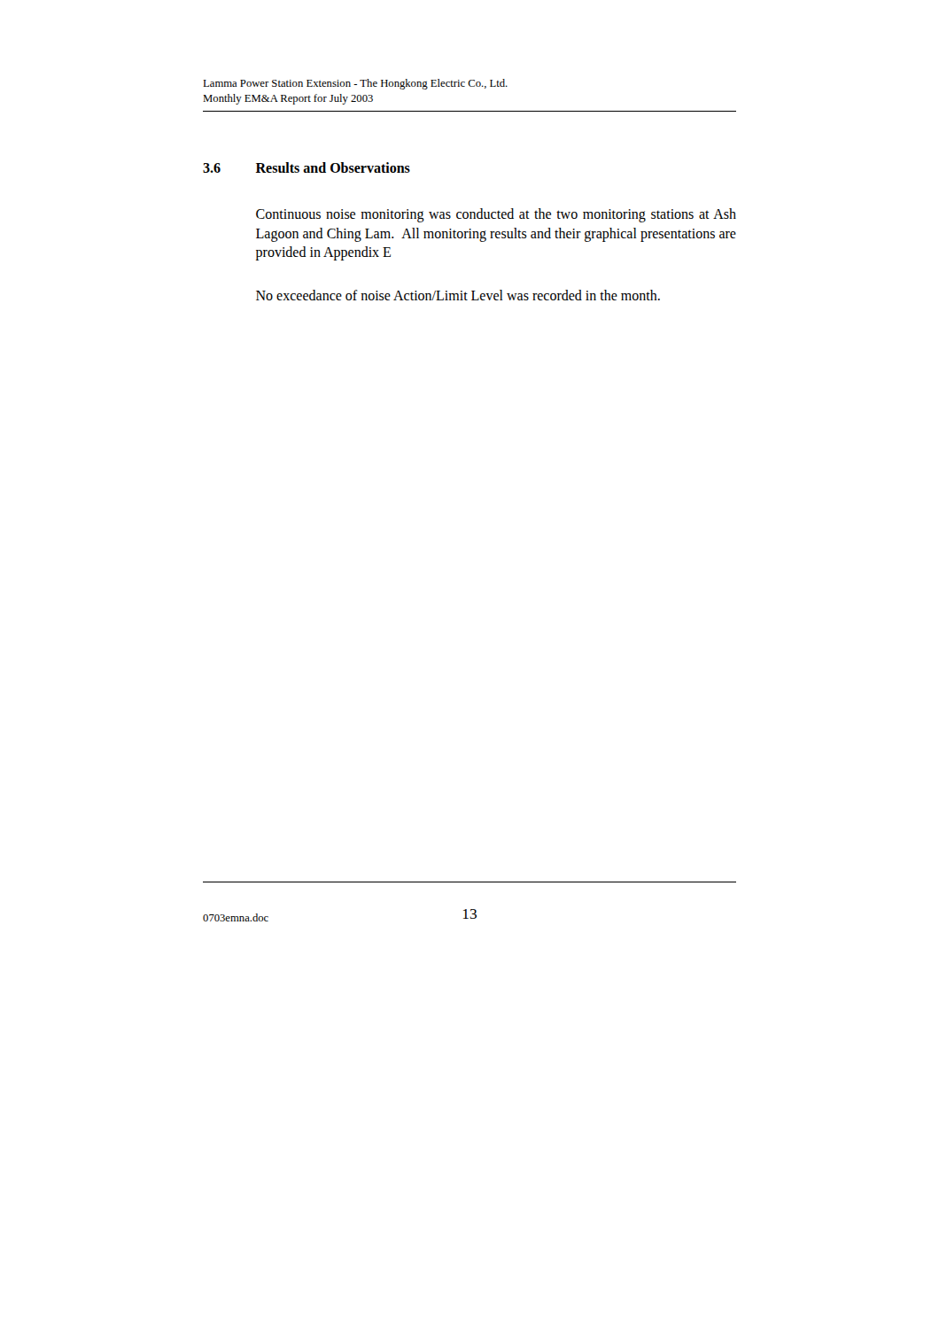Lamma Power Station Extension - The Hongkong Electric Co., Ltd.
Monthly EM&A Report for July 2003
3.6
Results and Observations
Continuous noise monitoring was conducted at the two monitoring stations at Ash Lagoon and Ching Lam. All monitoring results and their graphical presentations are provided in Appendix E
No exceedance of noise Action/Limit Level was recorded in the month.
0703emna.doc 13